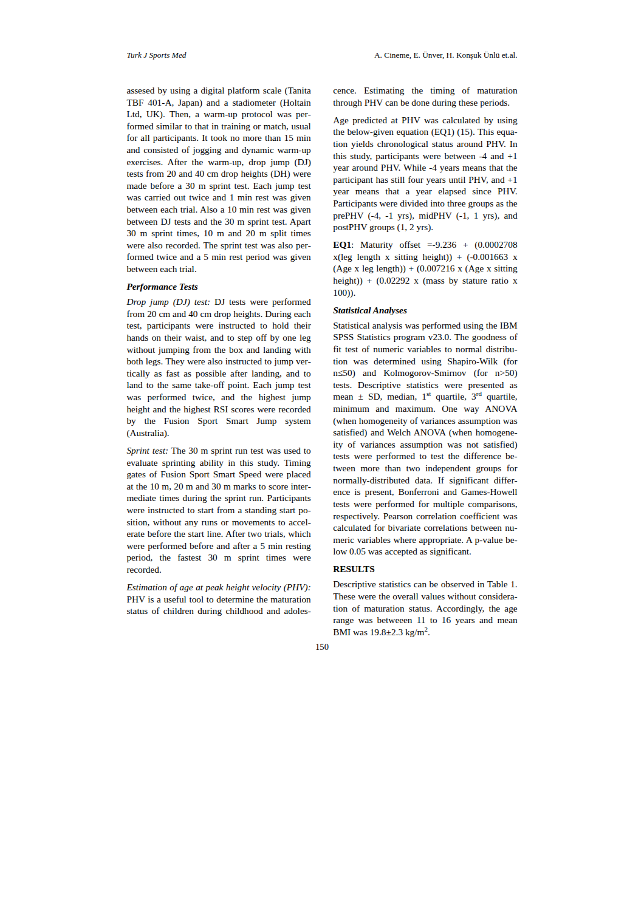Turk J Sports Med A. Cineme, E. Ünver, H. Konşuk Ünlü et.al.
assesed by using a digital platform scale (Tanita TBF 401-A, Japan) and a stadiometer (Holtain Ltd, UK). Then, a warm-up protocol was performed similar to that in training or match, usual for all participants. It took no more than 15 min and consisted of jogging and dynamic warm-up exercises. After the warm-up, drop jump (DJ) tests from 20 and 40 cm drop heights (DH) were made before a 30 m sprint test. Each jump test was carried out twice and 1 min rest was given between each trial. Also a 10 min rest was given between DJ tests and the 30 m sprint test. Apart 30 m sprint times, 10 m and 20 m split times were also recorded. The sprint test was also performed twice and a 5 min rest period was given between each trial.
Performance Tests
Drop jump (DJ) test: DJ tests were performed from 20 cm and 40 cm drop heights. During each test, participants were instructed to hold their hands on their waist, and to step off by one leg without jumping from the box and landing with both legs. They were also instructed to jump vertically as fast as possible after landing, and to land to the same take-off point. Each jump test was performed twice, and the highest jump height and the highest RSI scores were recorded by the Fusion Sport Smart Jump system (Australia).
Sprint test: The 30 m sprint run test was used to evaluate sprinting ability in this study. Timing gates of Fusion Sport Smart Speed were placed at the 10 m, 20 m and 30 m marks to score intermediate times during the sprint run. Participants were instructed to start from a standing start position, without any runs or movements to accelerate before the start line. After two trials, which were performed before and after a 5 min resting period, the fastest 30 m sprint times were recorded.
Estimation of age at peak height velocity (PHV): PHV is a useful tool to determine the maturation status of children during childhood and adolescence. Estimating the timing of maturation through PHV can be done during these periods.
Age predicted at PHV was calculated by using the below-given equation (EQ1) (15). This equation yields chronological status around PHV. In this study, participants were between -4 and +1 year around PHV. While -4 years means that the participant has still four years until PHV, and +1 year means that a year elapsed since PHV. Participants were divided into three groups as the prePHV (-4, -1 yrs), midPHV (-1, 1 yrs), and postPHV groups (1, 2 yrs).
EQ1: Maturity offset =-9.236 + (0.0002708 x(leg length x sitting height)) + (-0.001663 x (Age x leg length)) + (0.007216 x (Age x sitting height)) + (0.02292 x (mass by stature ratio x 100)).
Statistical Analyses
Statistical analysis was performed using the IBM SPSS Statistics program v23.0. The goodness of fit test of numeric variables to normal distribution was determined using Shapiro-Wilk (for n≤50) and Kolmogorov-Smirnov (for n>50) tests. Descriptive statistics were presented as mean ± SD, median, 1st quartile, 3rd quartile, minimum and maximum. One way ANOVA (when homogeneity of variances assumption was satisfied) and Welch ANOVA (when homogeneity of variances assumption was not satisfied) tests were performed to test the difference between more than two independent groups for normally-distributed data. If significant difference is present, Bonferroni and Games-Howell tests were performed for multiple comparisons, respectively. Pearson correlation coefficient was calculated for bivariate correlations between numeric variables where appropriate. A p-value below 0.05 was accepted as significant.
RESULTS
Descriptive statistics can be observed in Table 1. These were the overall values without consideration of maturation status. Accordingly, the age range was betweeen 11 to 16 years and mean BMI was 19.8±2.3 kg/m2.
150